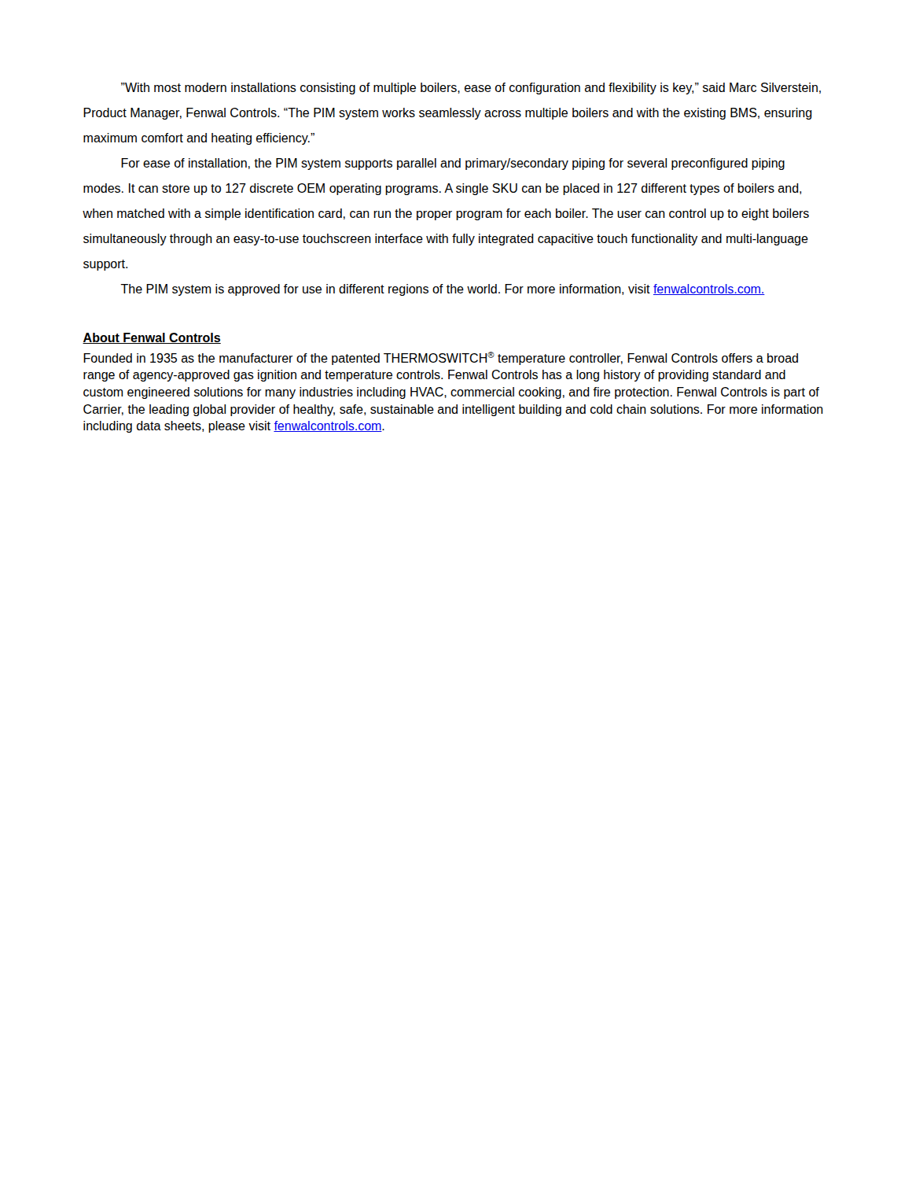”With most modern installations consisting of multiple boilers, ease of configuration and flexibility is key,” said Marc Silverstein, Product Manager, Fenwal Controls. “The PIM system works seamlessly across multiple boilers and with the existing BMS, ensuring maximum comfort and heating efficiency.”
For ease of installation, the PIM system supports parallel and primary/secondary piping for several preconfigured piping modes. It can store up to 127 discrete OEM operating programs. A single SKU can be placed in 127 different types of boilers and, when matched with a simple identification card, can run the proper program for each boiler. The user can control up to eight boilers simultaneously through an easy-to-use touchscreen interface with fully integrated capacitive touch functionality and multi-language support.
The PIM system is approved for use in different regions of the world. For more information, visit fenwalcontrols.com.
About Fenwal Controls
Founded in 1935 as the manufacturer of the patented THERMOSWITCH® temperature controller, Fenwal Controls offers a broad range of agency-approved gas ignition and temperature controls. Fenwal Controls has a long history of providing standard and custom engineered solutions for many industries including HVAC, commercial cooking, and fire protection. Fenwal Controls is part of Carrier, the leading global provider of healthy, safe, sustainable and intelligent building and cold chain solutions. For more information including data sheets, please visit fenwalcontrols.com.